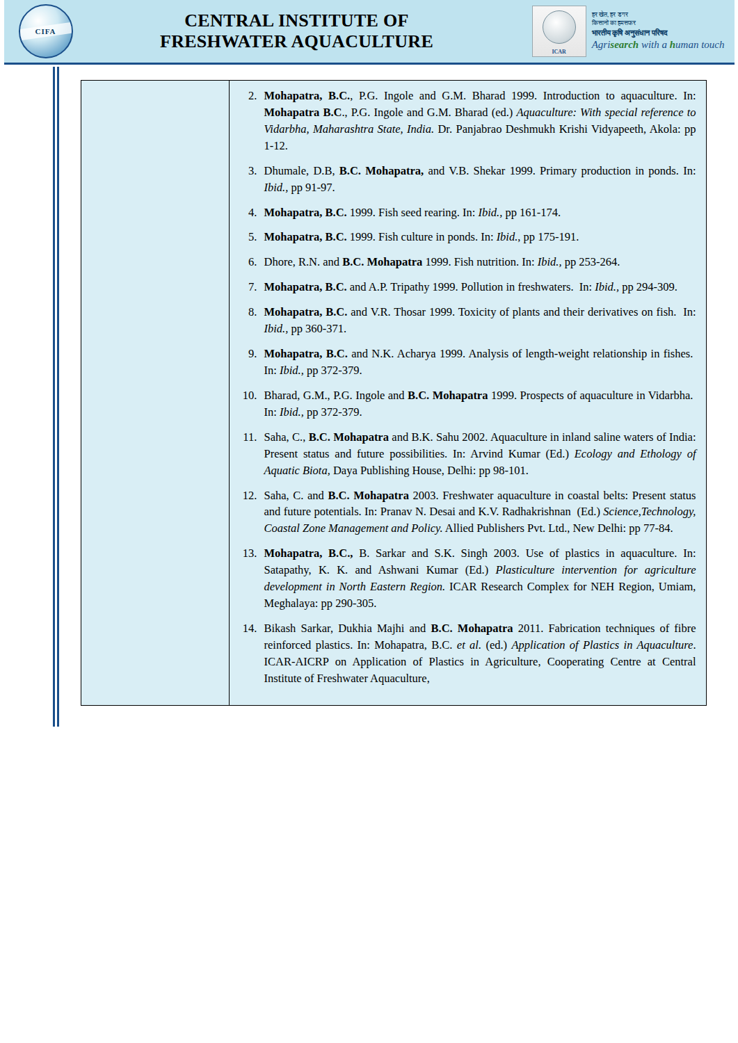CIFA
CENTRAL INSTITUTE OF
FRESHWATER AQUACULTURE
ICAR
हर खेत, हर डगर
किसानों का हमसफर
भारतीय कृषि अनुसंधान परिषद
Agrisearch with a human touch
| | Mohapatra, B.C. , P.G. Ingole and G.M. Bharad 1999. Introduction to aquaculture. In: Mohapatra B.C ., P.G. Ingole and G.M. Bharad (ed.) Aquaculture: With special reference to Vidarbha, Maharashtra State, India. Dr. Panjabrao Deshmukh Krishi Vidyapeeth, Akola: pp 1-12. Dhumale, D.B, B.C. Mohapatra, and V.B. Shekar 1999. Primary production in ponds. In: Ibid., pp 91-97. Mohapatra, B.C. 1999. Fish seed rearing. In: Ibid., pp 161-174. Mohapatra, B.C. 1999. Fish culture in ponds. In: Ibid. , pp 175-191. Dhore, R.N. and B.C. Mohapatra 1999. Fish nutrition. In: Ibid., pp 253-264. Mohapatra, B.C. and A.P. Tripathy 1999. Pollution in freshwaters. In: Ibid., pp 294-309. Mohapatra, B.C. and V.R. Thosar 1999. Toxicity of plants and their derivatives on fish. In: Ibid., pp 360-371. Mohapatra, B.C. and N.K. Acharya 1999. Analysis of length-weight relationship in fishes. In: Ibid., pp 372-379. Bharad, G.M., P.G. Ingole and B.C. Mohapatra 1999. Prospects of aquaculture in Vidarbha. In: Ibid., pp 372-379. Saha, C., B.C. Mohapatra and B.K. Sahu 2002. Aquaculture in inland saline waters of India: Present status and future possibilities. In: Arvind Kumar (Ed.) Ecology and Ethology of Aquatic Biota, Daya Publishing House, Delhi: pp 98-101. Saha, C. and B.C. Mohapatra 2003. Freshwater aquaculture in coastal belts: Present status and future potentials. In: Pranav N. Desai and K.V. Radhakrishnan (Ed.) Science,Technology, Coastal Zone Management and Policy. Allied Publishers Pvt. Ltd., New Delhi: pp 77-84. Mohapatra, B.C., B. Sarkar and S.K. Singh 2003. Use of plastics in aquaculture. In: Satapathy, K. K. and Ashwani Kumar (Ed.) Plasticulture intervention for agriculture development in North Eastern Region. ICAR Research Complex for NEH Region, Umiam, Meghalaya: pp 290-305. Bikash Sarkar, Dukhia Majhi and B.C. Mohapatra 2011. Fabrication techniques of fibre reinforced plastics. In: Mohapatra, B.C. et al. (ed.) Application of Plastics in Aquaculture . ICAR-AICRP on Application of Plastics in Agriculture, Cooperating Centre at Central Institute of Freshwater Aquaculture, |